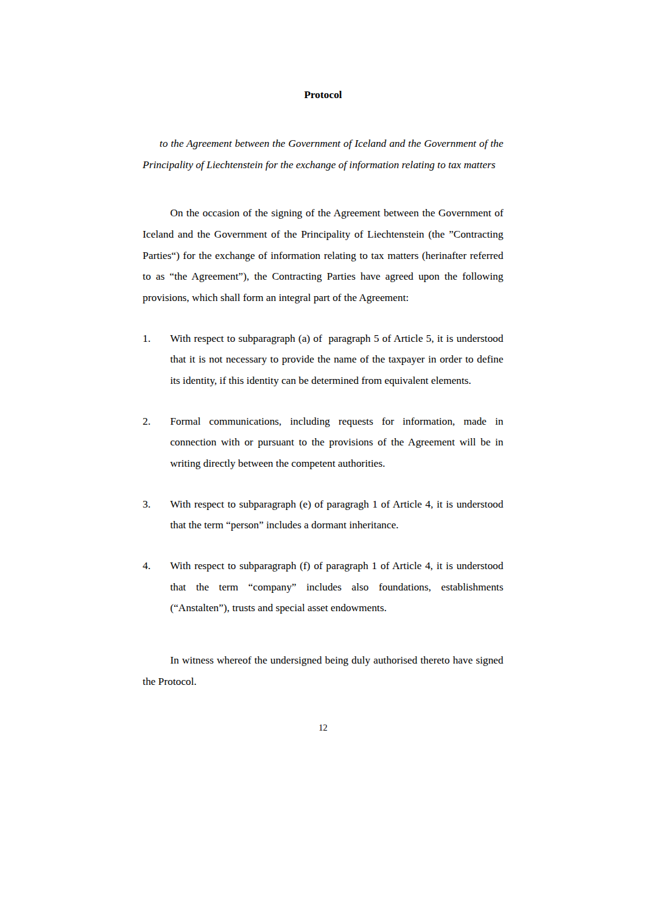Protocol
to the Agreement between the Government of Iceland and the Government of the Principality of Liechtenstein for the exchange of information relating to tax matters
On the occasion of the signing of the Agreement between the Government of Iceland and the Government of the Principality of Liechtenstein (the ”Contracting Parties“) for the exchange of information relating to tax matters (herinafter referred to as “the Agreement”), the Contracting Parties have agreed upon the following provisions, which shall form an integral part of the Agreement:
1.
With respect to subparagraph (a) of paragraph 5 of Article 5, it is understood that it is not necessary to provide the name of the taxpayer in order to define its identity, if this identity can be determined from equivalent elements.
2.
Formal communications, including requests for information, made in connection with or pursuant to the provisions of the Agreement will be in writing directly between the competent authorities.
3.
With respect to subparagraph (e) of paragragh 1 of Article 4, it is understood that the term “person” includes a dormant inheritance.
4.
With respect to subparagraph (f) of paragraph 1 of Article 4, it is understood that the term “company” includes also foundations, establishments (“Anstalten”), trusts and special asset endowments.
In witness whereof the undersigned being duly authorised thereto have signed the Protocol.
12